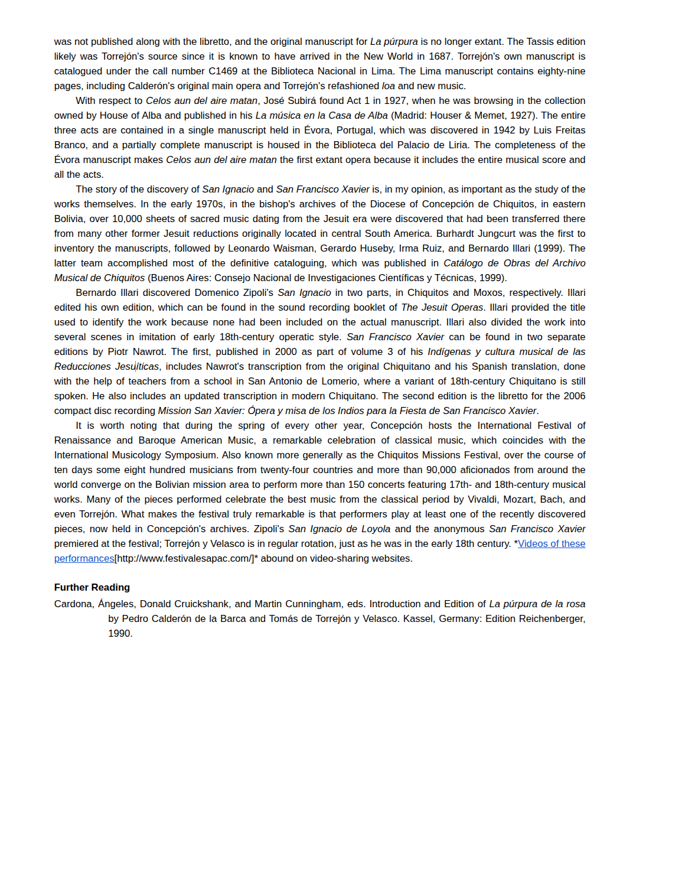was not published along with the libretto, and the original manuscript for La púrpura is no longer extant. The Tassis edition likely was Torrejón's source since it is known to have arrived in the New World in 1687. Torrejón's own manuscript is catalogued under the call number C1469 at the Biblioteca Nacional in Lima. The Lima manuscript contains eighty-nine pages, including Calderón's original main opera and Torrejón's refashioned loa and new music.
With respect to Celos aun del aire matan, José Subirá found Act 1 in 1927, when he was browsing in the collection owned by House of Alba and published in his La música en la Casa de Alba (Madrid: Houser & Memet, 1927). The entire three acts are contained in a single manuscript held in Évora, Portugal, which was discovered in 1942 by Luis Freitas Branco, and a partially complete manuscript is housed in the Biblioteca del Palacio de Liria. The completeness of the Évora manuscript makes Celos aun del aire matan the first extant opera because it includes the entire musical score and all the acts.
The story of the discovery of San Ignacio and San Francisco Xavier is, in my opinion, as important as the study of the works themselves. In the early 1970s, in the bishop's archives of the Diocese of Concepción de Chiquitos, in eastern Bolivia, over 10,000 sheets of sacred music dating from the Jesuit era were discovered that had been transferred there from many other former Jesuit reductions originally located in central South America. Burhardt Jungcurt was the first to inventory the manuscripts, followed by Leonardo Waisman, Gerardo Huseby, Irma Ruiz, and Bernardo Illari (1999). The latter team accomplished most of the definitive cataloguing, which was published in Catálogo de Obras del Archivo Musical de Chiquitos (Buenos Aires: Consejo Nacional de Investigaciones Científicas y Técnicas, 1999).
Bernardo Illari discovered Domenico Zipoli's San Ignacio in two parts, in Chiquitos and Moxos, respectively. Illari edited his own edition, which can be found in the sound recording booklet of The Jesuit Operas. Illari provided the title used to identify the work because none had been included on the actual manuscript. Illari also divided the work into several scenes in imitation of early 18th-century operatic style. San Francisco Xavier can be found in two separate editions by Piotr Nawrot. The first, published in 2000 as part of volume 3 of his Indígenas y cultura musical de las Reducciones Jesu íticas, includes Nawrot's transcription from the original Chiquitano and his Spanish translation, done with the help of teachers from a school in San Antonio de Lomerio, where a variant of 18th-century Chiquitano is still spoken. He also includes an updated transcription in modern Chiquitano. The second edition is the libretto for the 2006 compact disc recording Mission San Xavier: Ópera y misa de los Indios para la Fiesta de San Francisco Xavier.
It is worth noting that during the spring of every other year, Concepción hosts the International Festival of Renaissance and Baroque American Music, a remarkable celebration of classical music, which coincides with the International Musicology Symposium. Also known more generally as the Chiquitos Missions Festival, over the course of ten days some eight hundred musicians from twenty-four countries and more than 90,000 aficionados from around the world converge on the Bolivian mission area to perform more than 150 concerts featuring 17th- and 18th-century musical works. Many of the pieces performed celebrate the best music from the classical period by Vivaldi, Mozart, Bach, and even Torrejón. What makes the festival truly remarkable is that performers play at least one of the recently discovered pieces, now held in Concepción's archives. Zipoli's San Ignacio de Loyola and the anonymous San Francisco Xavier premiered at the festival; Torrejón y Velasco is in regular rotation, just as he was in the early 18th century. *Videos of these performances[http://www.festivalesapac.com/]* abound on video-sharing websites.
Further Reading
Cardona, Ángeles, Donald Cruickshank, and Martin Cunningham, eds. Introduction and Edition of La púrpura de la rosa by Pedro Calderón de la Barca and Tomás de Torrejón y Velasco. Kassel, Germany: Edition Reichenberger, 1990.